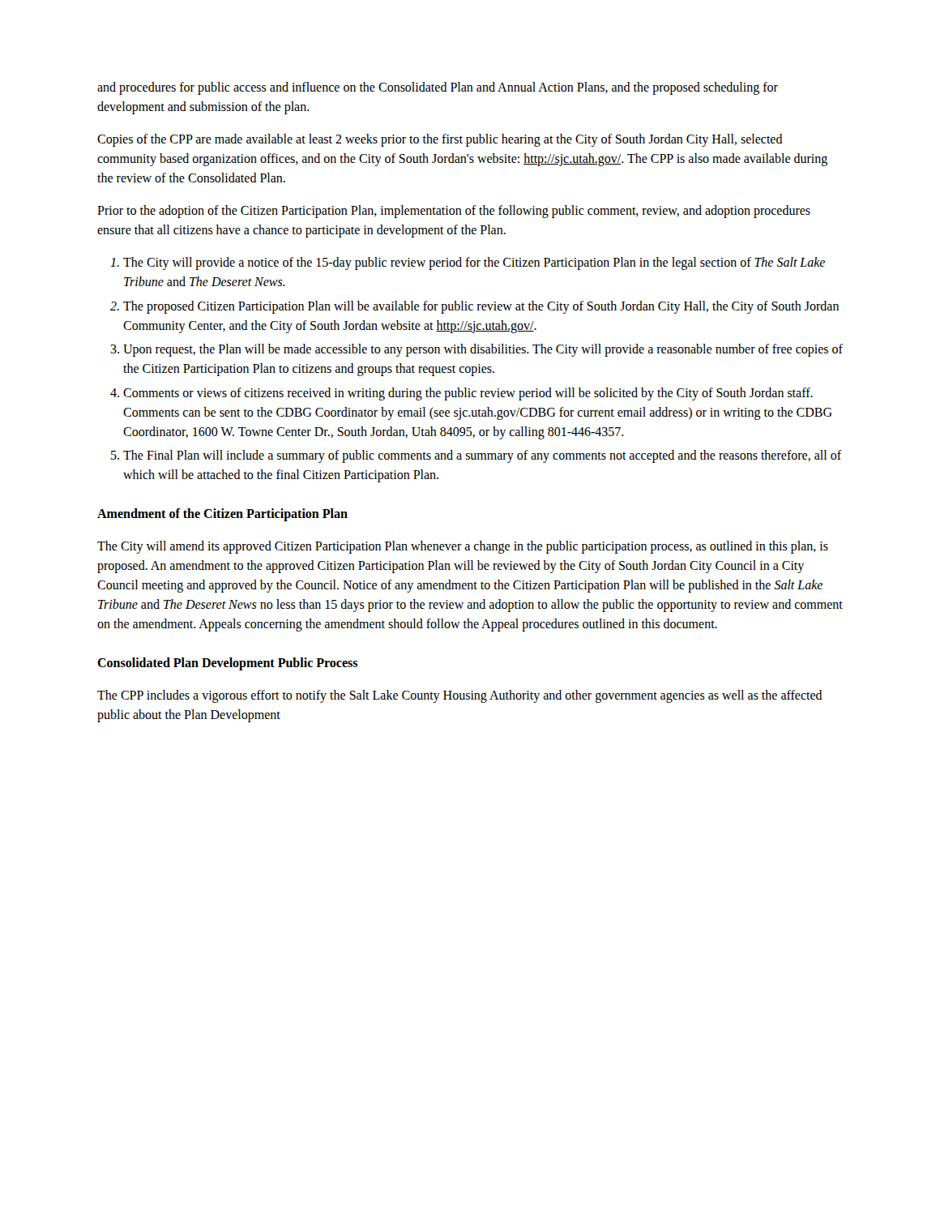and procedures for public access and influence on the Consolidated Plan and Annual Action Plans, and the proposed scheduling for development and submission of the plan.
Copies of the CPP are made available at least 2 weeks prior to the first public hearing at the City of South Jordan City Hall, selected community based organization offices, and on the City of South Jordan's website: http://sjc.utah.gov/. The CPP is also made available during the review of the Consolidated Plan.
Prior to the adoption of the Citizen Participation Plan, implementation of the following public comment, review, and adoption procedures ensure that all citizens have a chance to participate in development of the Plan.
The City will provide a notice of the 15-day public review period for the Citizen Participation Plan in the legal section of The Salt Lake Tribune and The Deseret News.
The proposed Citizen Participation Plan will be available for public review at the City of South Jordan City Hall, the City of South Jordan Community Center, and the City of South Jordan website at http://sjc.utah.gov/.
Upon request, the Plan will be made accessible to any person with disabilities. The City will provide a reasonable number of free copies of the Citizen Participation Plan to citizens and groups that request copies.
Comments or views of citizens received in writing during the public review period will be solicited by the City of South Jordan staff. Comments can be sent to the CDBG Coordinator by email (see sjc.utah.gov/CDBG for current email address) or in writing to the CDBG Coordinator, 1600 W. Towne Center Dr., South Jordan, Utah 84095, or by calling 801-446-4357.
The Final Plan will include a summary of public comments and a summary of any comments not accepted and the reasons therefore, all of which will be attached to the final Citizen Participation Plan.
Amendment of the Citizen Participation Plan
The City will amend its approved Citizen Participation Plan whenever a change in the public participation process, as outlined in this plan, is proposed. An amendment to the approved Citizen Participation Plan will be reviewed by the City of South Jordan City Council in a City Council meeting and approved by the Council. Notice of any amendment to the Citizen Participation Plan will be published in the Salt Lake Tribune and The Deseret News no less than 15 days prior to the review and adoption to allow the public the opportunity to review and comment on the amendment. Appeals concerning the amendment should follow the Appeal procedures outlined in this document.
Consolidated Plan Development Public Process
The CPP includes a vigorous effort to notify the Salt Lake County Housing Authority and other government agencies as well as the affected public about the Plan Development